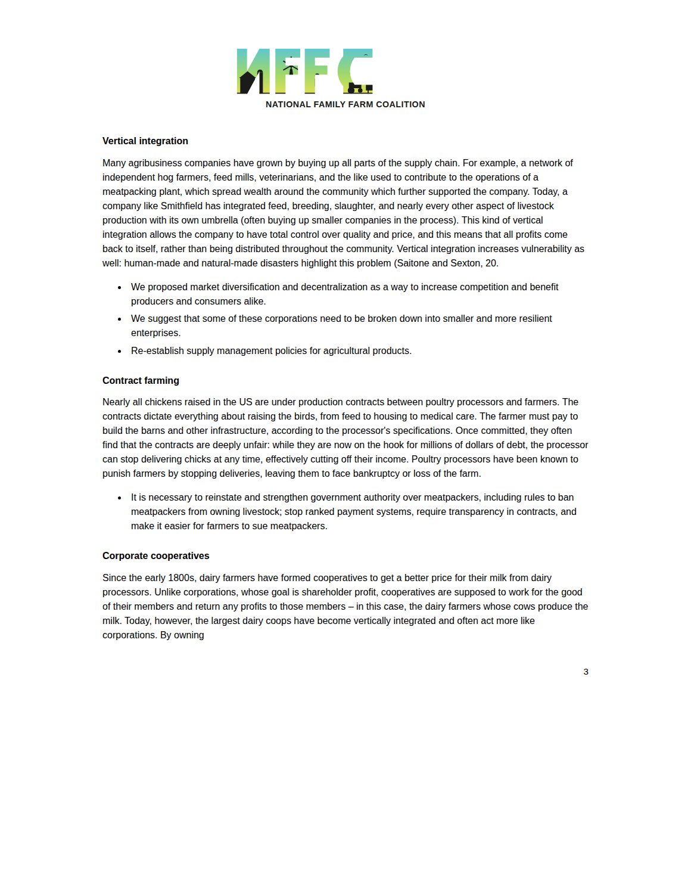NATIONAL FAMILY FARM COALITION
Vertical integration
Many agribusiness companies have grown by buying up all parts of the supply chain. For example, a network of independent hog farmers, feed mills, veterinarians, and the like used to contribute to the operations of a meatpacking plant, which spread wealth around the community which further supported the company. Today, a company like Smithfield has integrated feed, breeding, slaughter, and nearly every other aspect of livestock production with its own umbrella (often buying up smaller companies in the process). This kind of vertical integration allows the company to have total control over quality and price, and this means that all profits come back to itself, rather than being distributed throughout the community. Vertical integration increases vulnerability as well: human-made and natural-made disasters highlight this problem (Saitone and Sexton, 20.
We proposed market diversification and decentralization as a way to increase competition and benefit producers and consumers alike.
We suggest that some of these corporations need to be broken down into smaller and more resilient enterprises.
Re-establish supply management policies for agricultural products.
Contract farming
Nearly all chickens raised in the US are under production contracts between poultry processors and farmers. The contracts dictate everything about raising the birds, from feed to housing to medical care. The farmer must pay to build the barns and other infrastructure, according to the processor's specifications. Once committed, they often find that the contracts are deeply unfair: while they are now on the hook for millions of dollars of debt, the processor can stop delivering chicks at any time, effectively cutting off their income. Poultry processors have been known to punish farmers by stopping deliveries, leaving them to face bankruptcy or loss of the farm.
It is necessary to reinstate and strengthen government authority over meatpackers, including rules to ban meatpackers from owning livestock; stop ranked payment systems, require transparency in contracts, and make it easier for farmers to sue meatpackers.
Corporate cooperatives
Since the early 1800s, dairy farmers have formed cooperatives to get a better price for their milk from dairy processors. Unlike corporations, whose goal is shareholder profit, cooperatives are supposed to work for the good of their members and return any profits to those members – in this case, the dairy farmers whose cows produce the milk. Today, however, the largest dairy coops have become vertically integrated and often act more like corporations. By owning
3